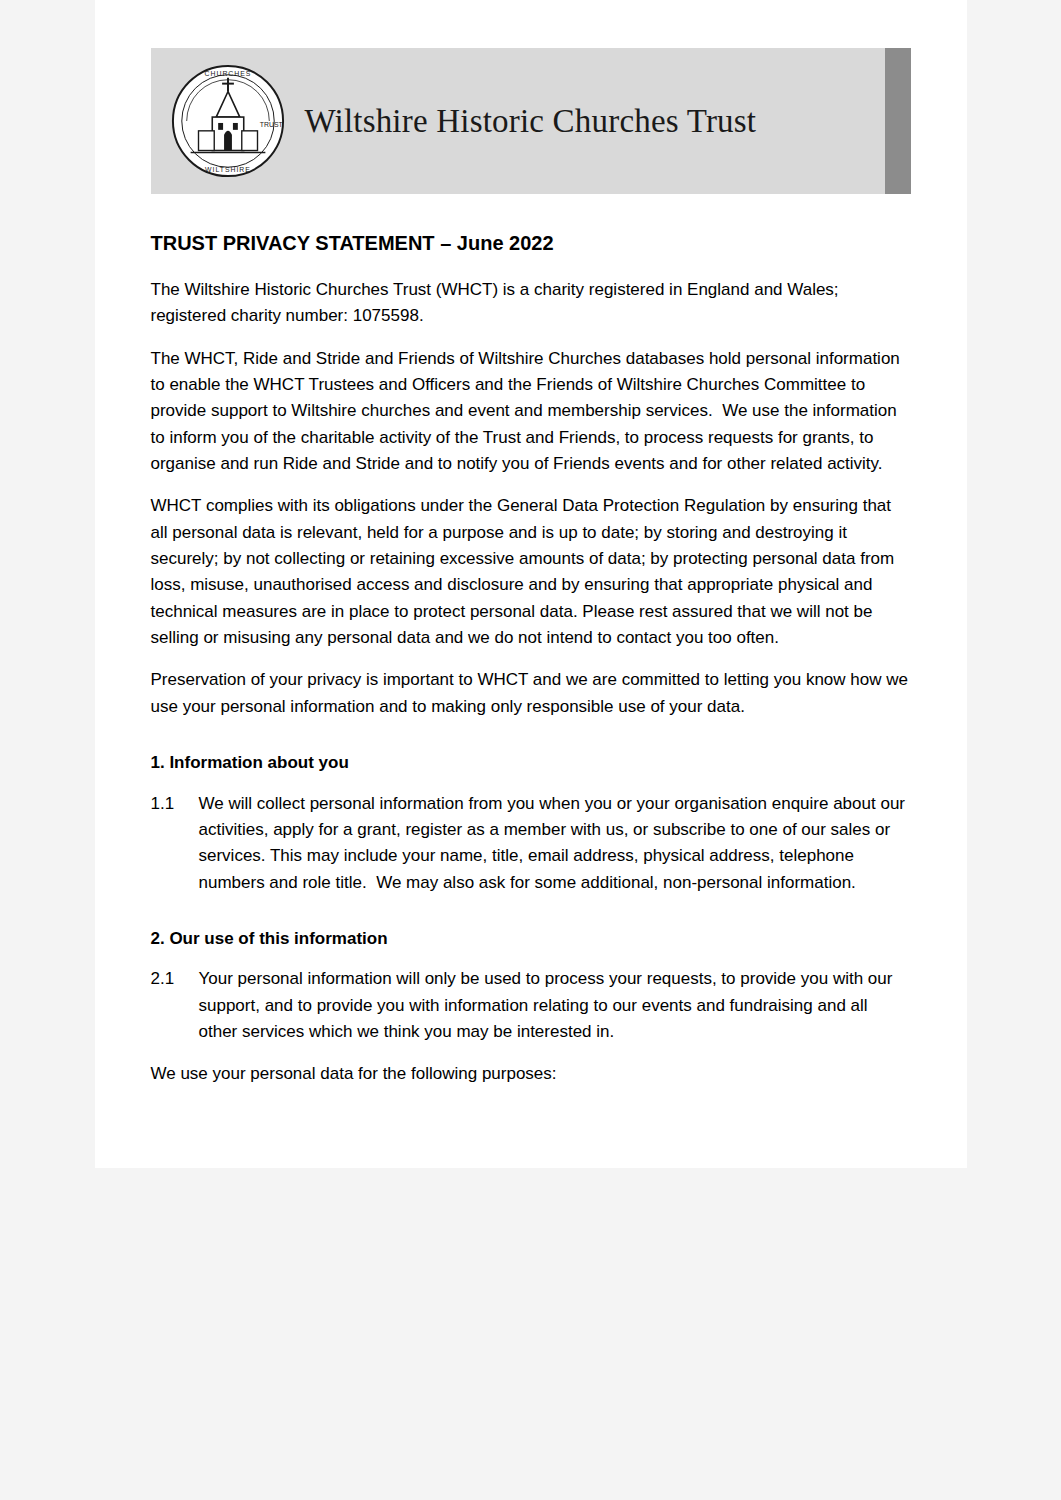CHURCHES WILTSHIRE TRUST
Wiltshire Historic Churches Trust
TRUST PRIVACY STATEMENT – June 2022
The Wiltshire Historic Churches Trust (WHCT) is a charity registered in England and Wales; registered charity number: 1075598.
The WHCT, Ride and Stride and Friends of Wiltshire Churches databases hold personal information to enable the WHCT Trustees and Officers and the Friends of Wiltshire Churches Committee to provide support to Wiltshire churches and event and membership services. We use the information to inform you of the charitable activity of the Trust and Friends, to process requests for grants, to organise and run Ride and Stride and to notify you of Friends events and for other related activity.
WHCT complies with its obligations under the General Data Protection Regulation by ensuring that all personal data is relevant, held for a purpose and is up to date; by storing and destroying it securely; by not collecting or retaining excessive amounts of data; by protecting personal data from loss, misuse, unauthorised access and disclosure and by ensuring that appropriate physical and technical measures are in place to protect personal data. Please rest assured that we will not be selling or misusing any personal data and we do not intend to contact you too often.
Preservation of your privacy is important to WHCT and we are committed to letting you know how we use your personal information and to making only responsible use of your data.
1. Information about you
1.1
We will collect personal information from you when you or your organisation enquire about our activities, apply for a grant, register as a member with us, or subscribe to one of our sales or services. This may include your name, title, email address, physical address, telephone numbers and role title. We may also ask for some additional, non-personal information.
2. Our use of this information
2.1
Your personal information will only be used to process your requests, to provide you with our support, and to provide you with information relating to our events and fundraising and all other services which we think you may be interested in.
We use your personal data for the following purposes: